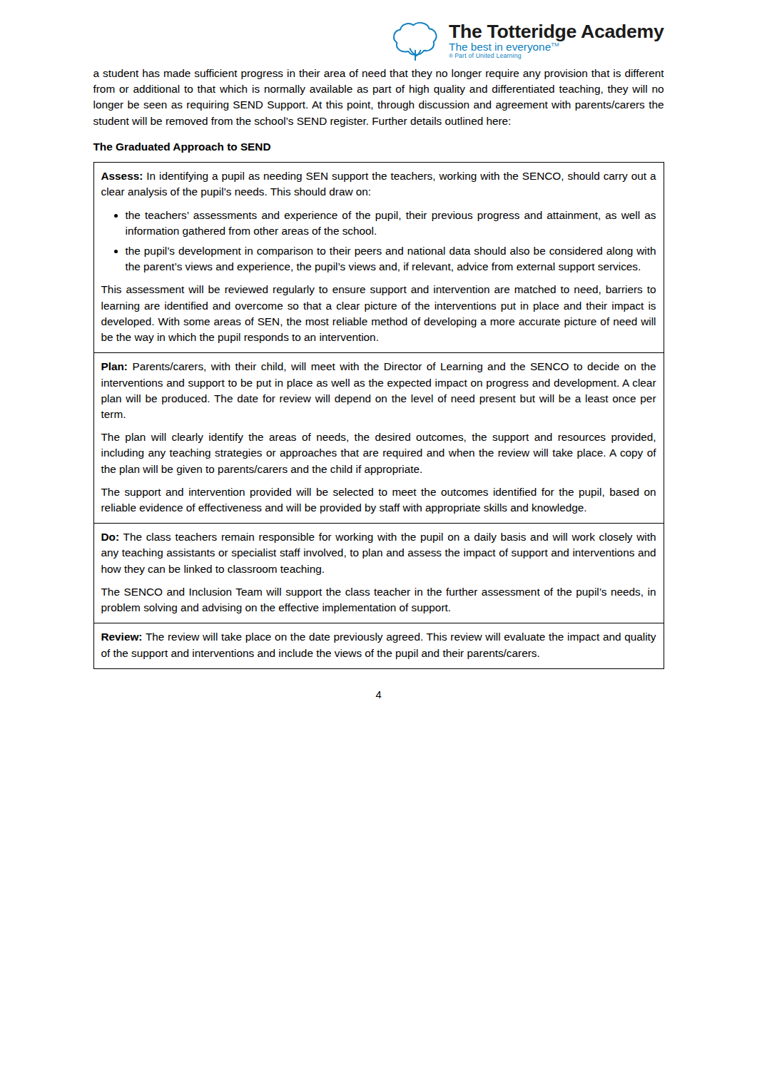The Totteridge Academy
The best in everyoneTM
®Part of United Learning
a student has made sufficient progress in their area of need that they no longer require any provision that is different from or additional to that which is normally available as part of high quality and differentiated teaching, they will no longer be seen as requiring SEND Support. At this point, through discussion and agreement with parents/carers the student will be removed from the school’s SEND register. Further details outlined here:
The Graduated Approach to SEND
| Assess: In identifying a pupil as needing SEN support the teachers, working with the SENCO, should carry out a clear analysis of the pupil’s needs. This should draw on: the teachers’ assessments and experience of the pupil, their previous progress and attainment, as well as information gathered from other areas of the school. the pupil’s development in comparison to their peers and national data should also be considered along with the parent’s views and experience, the pupil’s views and, if relevant, advice from external support services. This assessment will be reviewed regularly to ensure support and intervention are matched to need, barriers to learning are identified and overcome so that a clear picture of the interventions put in place and their impact is developed. With some areas of SEN, the most reliable method of developing a more accurate picture of need will be the way in which the pupil responds to an intervention. |
| Plan: Parents/carers, with their child, will meet with the Director of Learning and the SENCO to decide on the interventions and support to be put in place as well as the expected impact on progress and development. A clear plan will be produced. The date for review will depend on the level of need present but will be a least once per term. The plan will clearly identify the areas of needs, the desired outcomes, the support and resources provided, including any teaching strategies or approaches that are required and when the review will take place. A copy of the plan will be given to parents/carers and the child if appropriate. The support and intervention provided will be selected to meet the outcomes identified for the pupil, based on reliable evidence of effectiveness and will be provided by staff with appropriate skills and knowledge. |
| Do: The class teachers remain responsible for working with the pupil on a daily basis and will work closely with any teaching assistants or specialist staff involved, to plan and assess the impact of support and interventions and how they can be linked to classroom teaching. The SENCO and Inclusion Team will support the class teacher in the further assessment of the pupil’s needs, in problem solving and advising on the effective implementation of support. |
| Review: The review will take place on the date previously agreed. This review will evaluate the impact and quality of the support and interventions and include the views of the pupil and their parents/carers. |
4